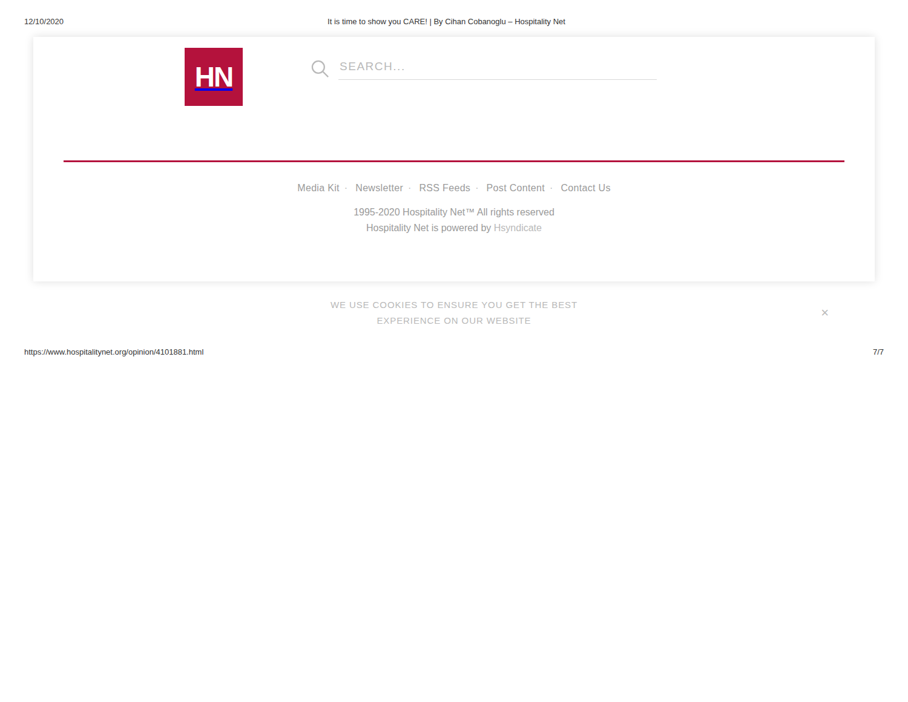12/10/2020
It is time to show you CARE! | By Cihan Cobanoglu – Hospitality Net
HN Search
Media Kit· Newsletter· RSS Feeds· Post Content· Contact Us
1995-2020 Hospitality Net™ All rights reserved
Hospitality Net is powered by Hsyndicate
We use cookies to ensure you get the best experience on our website
×
https://www.hospitalitynet.org/opinion/4101881.html 7/7